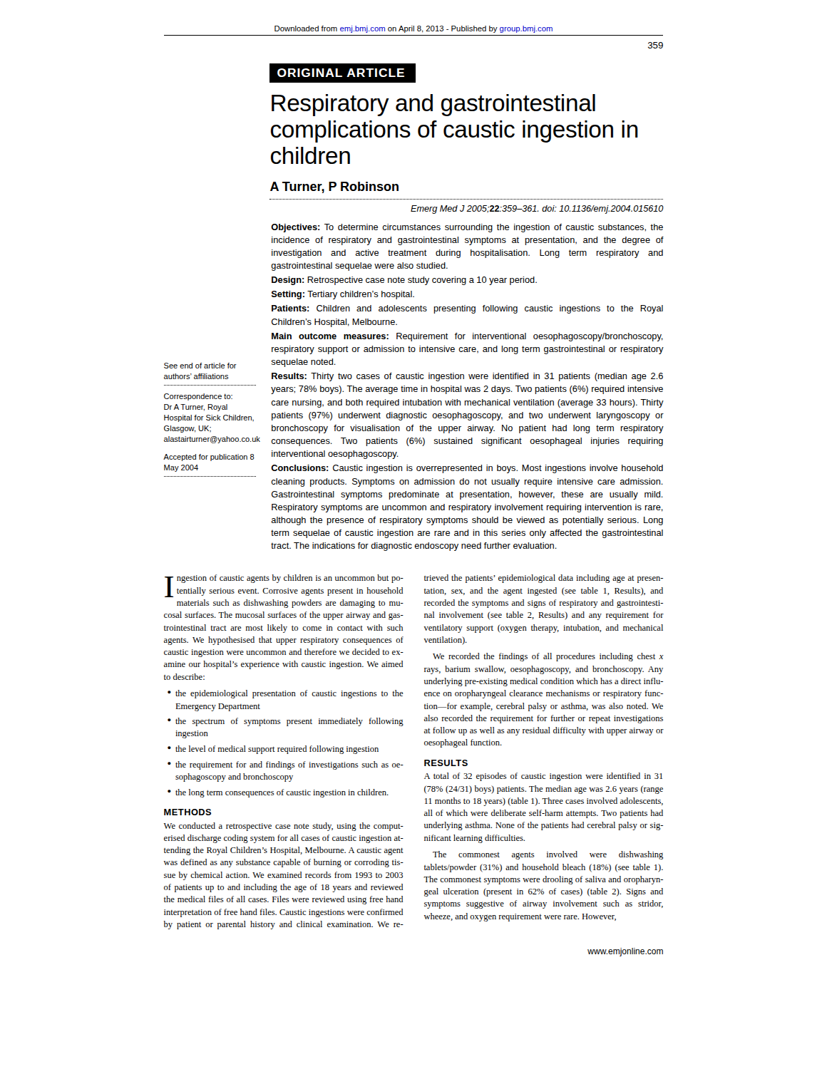Downloaded from emj.bmj.com on April 8, 2013 - Published by group.bmj.com
359
ORIGINAL ARTICLE
Respiratory and gastrointestinal complications of caustic ingestion in children
A Turner, P Robinson
Emerg Med J 2005;22:359–361. doi: 10.1136/emj.2004.015610
See end of article for authors’ affiliations
Correspondence to:
Dr A Turner, Royal Hospital for Sick Children, Glasgow, UK; alastairturner@yahoo.co.uk
Accepted for publication 8 May 2004
Objectives: To determine circumstances surrounding the ingestion of caustic substances, the incidence of respiratory and gastrointestinal symptoms at presentation, and the degree of investigation and active treatment during hospitalisation. Long term respiratory and gastrointestinal sequelae were also studied.
Design: Retrospective case note study covering a 10 year period.
Setting: Tertiary children’s hospital.
Patients: Children and adolescents presenting following caustic ingestions to the Royal Children’s Hospital, Melbourne.
Main outcome measures: Requirement for interventional oesophagoscopy/bronchoscopy, respiratory support or admission to intensive care, and long term gastrointestinal or respiratory sequelae noted.
Results: Thirty two cases of caustic ingestion were identified in 31 patients (median age 2.6 years; 78% boys). The average time in hospital was 2 days. Two patients (6%) required intensive care nursing, and both required intubation with mechanical ventilation (average 33 hours). Thirty patients (97%) underwent diagnostic oesophagoscopy, and two underwent laryngoscopy or bronchoscopy for visualisation of the upper airway. No patient had long term respiratory consequences. Two patients (6%) sustained significant oesophageal injuries requiring interventional oesophagoscopy.
Conclusions: Caustic ingestion is overrepresented in boys. Most ingestions involve household cleaning products. Symptoms on admission do not usually require intensive care admission. Gastrointestinal symptoms predominate at presentation, however, these are usually mild. Respiratory symptoms are uncommon and respiratory involvement requiring intervention is rare, although the presence of respiratory symptoms should be viewed as potentially serious. Long term sequelae of caustic ingestion are rare and in this series only affected the gastrointestinal tract. The indications for diagnostic endoscopy need further evaluation.
Ingestion of caustic agents by children is an uncommon but potentially serious event. Corrosive agents present in household materials such as dishwashing powders are damaging to mucosal surfaces. The mucosal surfaces of the upper airway and gastrointestinal tract are most likely to come in contact with such agents. We hypothesised that upper respiratory consequences of caustic ingestion were uncommon and therefore we decided to examine our hospital’s experience with caustic ingestion. We aimed to describe:
the epidemiological presentation of caustic ingestions to the Emergency Department
the spectrum of symptoms present immediately following ingestion
the level of medical support required following ingestion
the requirement for and findings of investigations such as oesophagoscopy and bronchoscopy
the long term consequences of caustic ingestion in children.
Methods
We conducted a retrospective case note study, using the computerised discharge coding system for all cases of caustic ingestion attending the Royal Children’s Hospital, Melbourne. A caustic agent was defined as any substance capable of burning or corroding tissue by chemical action. We examined records from 1993 to 2003 of patients up to and including the age of 18 years and reviewed the medical files of all cases. Files were reviewed using free hand interpretation of free hand files. Caustic ingestions were confirmed by patient or parental history and clinical examination. We retrieved the patients’ epidemiological data including age at presentation, sex, and the agent ingested (see table 1, Results), and recorded the symptoms and signs of respiratory and gastrointestinal involvement (see table 2, Results) and any requirement for ventilatory support (oxygen therapy, intubation, and mechanical ventilation).
We recorded the findings of all procedures including chest x rays, barium swallow, oesophagoscopy, and bronchoscopy. Any underlying pre-existing medical condition which has a direct influence on oropharyngeal clearance mechanisms or respiratory function—for example, cerebral palsy or asthma, was also noted. We also recorded the requirement for further or repeat investigations at follow up as well as any residual difficulty with upper airway or oesophageal function.
Results
A total of 32 episodes of caustic ingestion were identified in 31 (78% (24/31) boys) patients. The median age was 2.6 years (range 11 months to 18 years) (table 1). Three cases involved adolescents, all of which were deliberate self-harm attempts. Two patients had underlying asthma. None of the patients had cerebral palsy or significant learning difficulties.
The commonest agents involved were dishwashing tablets/powder (31%) and household bleach (18%) (see table 1). The commonest symptoms were drooling of saliva and oropharyngeal ulceration (present in 62% of cases) (table 2). Signs and symptoms suggestive of airway involvement such as stridor, wheeze, and oxygen requirement were rare. However,
www.emjonline.com